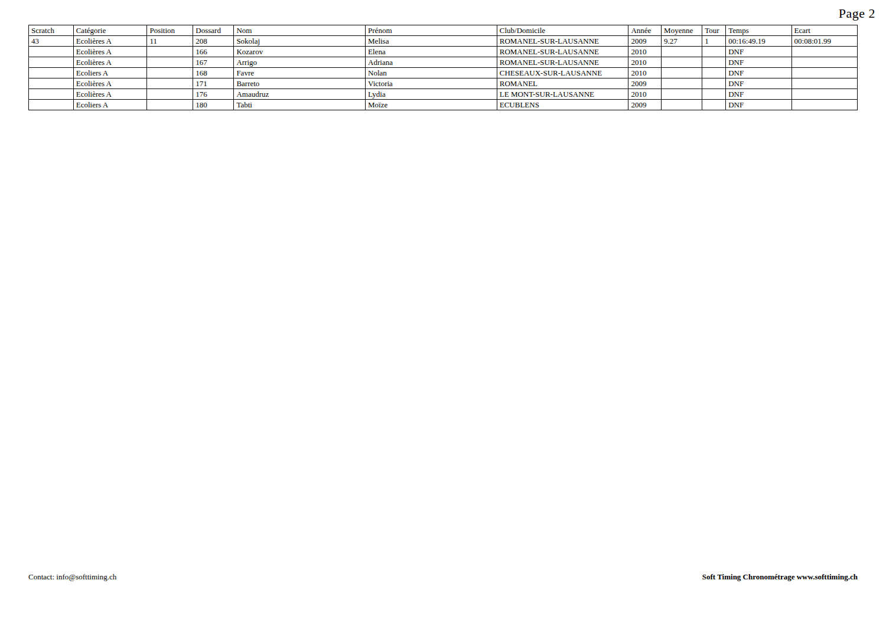Page 2
| Scratch | Catégorie | Position | Dossard | Nom | Prénom | Club/Domicile | Année | Moyenne | Tour | Temps | Ecart |
| --- | --- | --- | --- | --- | --- | --- | --- | --- | --- | --- | --- |
| 43 | Ecolières A | 11 | 208 | Sokolaj | Melisa | ROMANEL-SUR-LAUSANNE | 2009 | 9.27 | 1 | 00:16:49.19 | 00:08:01.99 |
| | Ecolières A | | 166 | Kozarov | Elena | ROMANEL-SUR-LAUSANNE | 2010 | | | DNF | |
| | Ecolières A | | 167 | Arrigo | Adriana | ROMANEL-SUR-LAUSANNE | 2010 | | | DNF | |
| | Ecoliers A | | 168 | Favre | Nolan | CHESEAUX-SUR-LAUSANNE | 2010 | | | DNF | |
| | Ecolières A | | 171 | Barreto | Victoria | ROMANEL | 2009 | | | DNF | |
| | Ecolières A | | 176 | Amaudruz | Lydia | LE MONT-SUR-LAUSANNE | 2010 | | | DNF | |
| | Ecoliers A | | 180 | Tabti | Moïze | ECUBLENS | 2009 | | | DNF | |
Contact: info@softtiming.ch
Soft Timing Chronométrage www.softtiming.ch